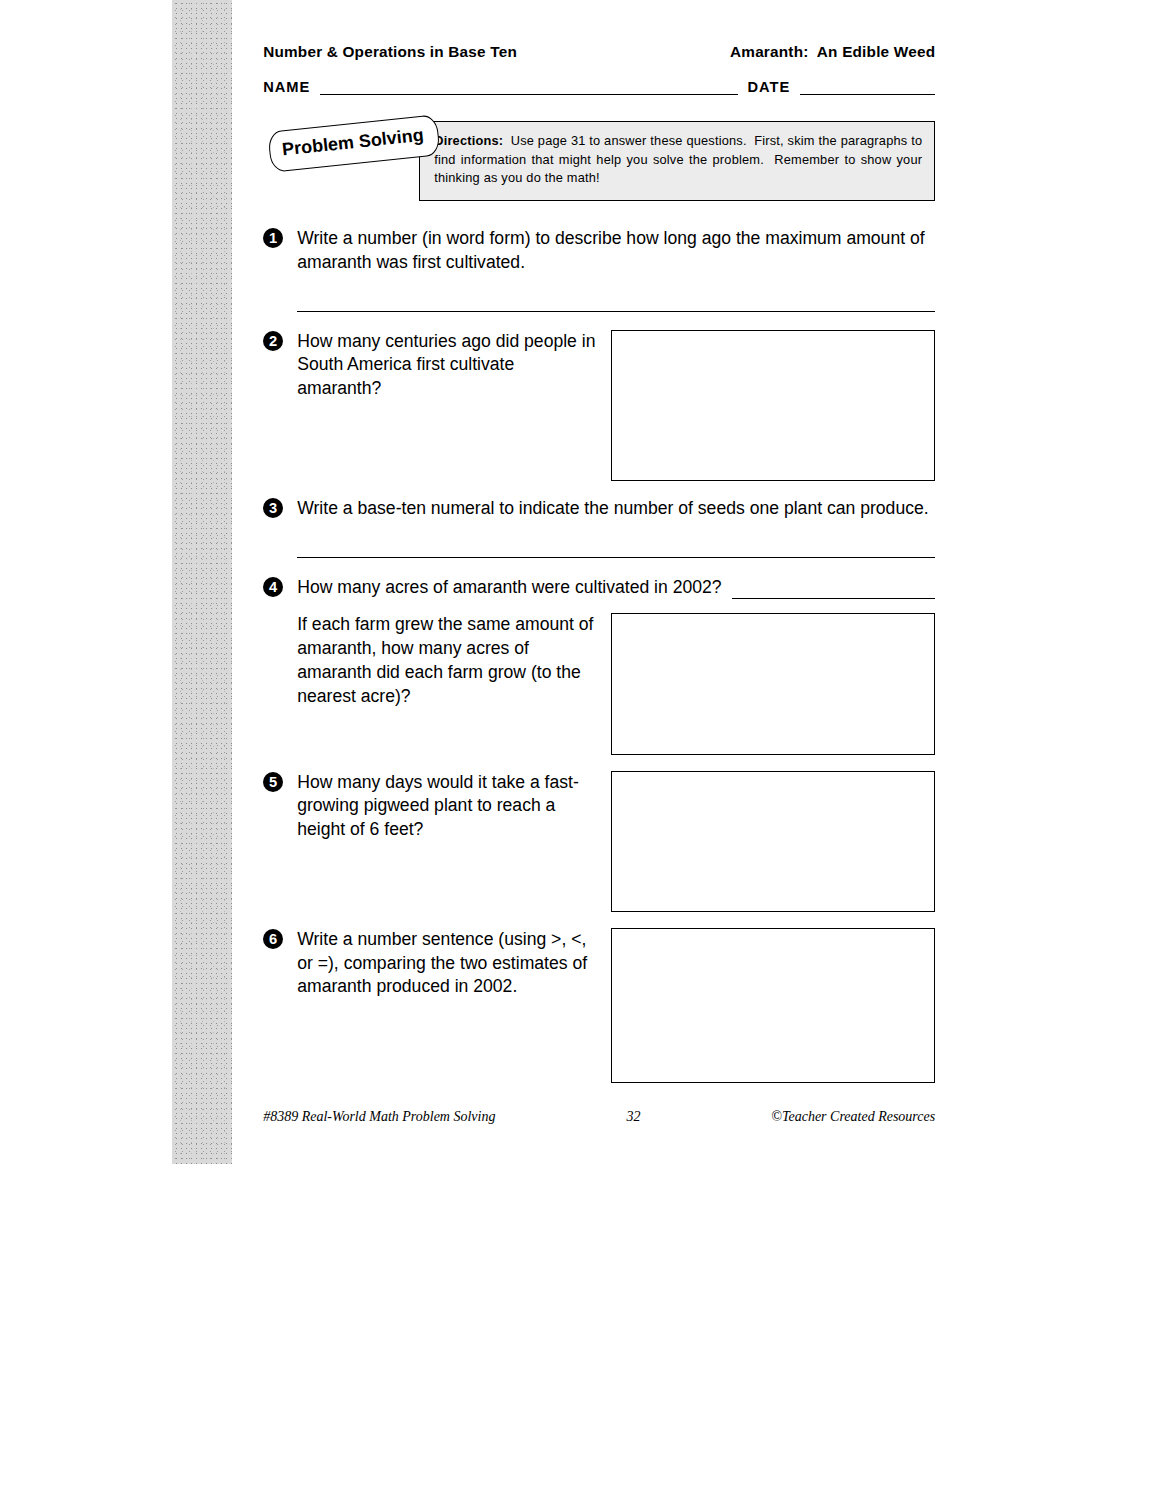Number & Operations in Base Ten
Amaranth: An Edible Weed
NAME DATE
Problem Solving
Directions: Use page 31 to answer these questions. First, skim the paragraphs to find information that might help you solve the problem. Remember to show your thinking as you do the math!
1
Write a number (in word form) to describe how long ago the maximum amount of amaranth was first cultivated.
2
How many centuries ago did people in South America first cultivate amaranth?
3
Write a base-ten numeral to indicate the number of seeds one plant can produce.
4
How many acres of amaranth were cultivated in 2002?
If each farm grew the same amount of amaranth, how many acres of amaranth did each farm grow (to the nearest acre)?
5
How many days would it take a fast-growing pigweed plant to reach a height of 6 feet?
6
Write a number sentence (using >, <, or =), comparing the two estimates of amaranth produced in 2002.
#8389 Real-World Math Problem Solving
32
©Teacher Created Resources